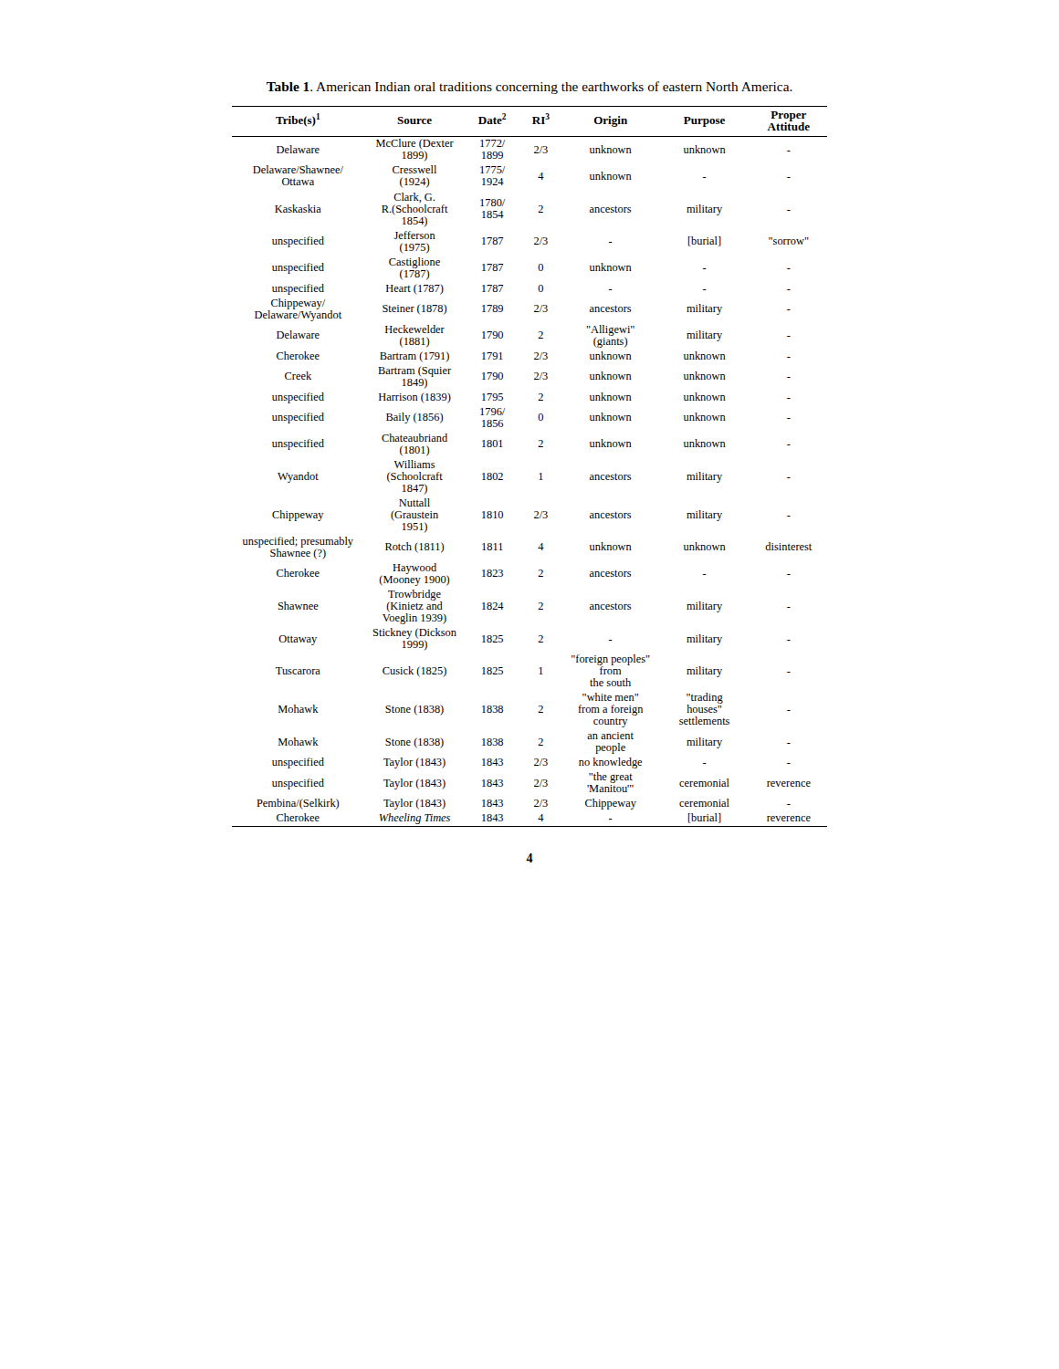Table 1. American Indian oral traditions concerning the earthworks of eastern North America.
| Tribe(s) 1 | Source | Date 2 | RI 3 | Origin | Purpose | Proper Attitude |
| --- | --- | --- | --- | --- | --- | --- |
| Delaware | McClure (Dexter 1899) | 1772/ 1899 | 2/3 | unknown | unknown | - |
| Delaware/Shawnee/ Ottawa | Cresswell (1924) | 1775/ 1924 | 4 | unknown | - | - |
| Kaskaskia | Clark, G. R.(Schoolcraft 1854) | 1780/ 1854 | 2 | ancestors | military | - |
| unspecified | Jefferson (1975) | 1787 | 2/3 | - | [burial] | "sorrow" |
| unspecified | Castiglione (1787) | 1787 | 0 | unknown | - | - |
| unspecified | Heart (1787) | 1787 | 0 | - | - | - |
| Chippeway/ Delaware/Wyandot | Steiner (1878) | 1789 | 2/3 | ancestors | military | - |
| Delaware | Heckewelder (1881) | 1790 | 2 | "Alligewi" (giants) | military | - |
| Cherokee | Bartram (1791) | 1791 | 2/3 | unknown | unknown | - |
| Creek | Bartram (Squier 1849) | 1790 | 2/3 | unknown | unknown | - |
| unspecified | Harrison (1839) | 1795 | 2 | unknown | unknown | - |
| unspecified | Baily (1856) | 1796/ 1856 | 0 | unknown | unknown | - |
| unspecified | Chateaubriand (1801) | 1801 | 2 | unknown | unknown | - |
| Wyandot | Williams (Schoolcraft 1847) | 1802 | 1 | ancestors | military | - |
| Chippeway | Nuttall (Graustein 1951) | 1810 | 2/3 | ancestors | military | - |
| unspecified; presumably Shawnee (?) | Rotch (1811) | 1811 | 4 | unknown | unknown | disinterest |
| Cherokee | Haywood (Mooney 1900) | 1823 | 2 | ancestors | - | - |
| Shawnee | Trowbridge (Kinietz and Voeglin 1939) | 1824 | 2 | ancestors | military | - |
| Ottaway | Stickney (Dickson 1999) | 1825 | 2 | - | military | - |
| Tuscarora | Cusick (1825) | 1825 | 1 | "foreign peoples" from the south | military | - |
| Mohawk | Stone (1838) | 1838 | 2 | "white men" from a foreign country | "trading houses" settlements | - |
| Mohawk | Stone (1838) | 1838 | 2 | an ancient people | military | - |
| unspecified | Taylor (1843) | 1843 | 2/3 | no knowledge | - | - |
| unspecified | Taylor (1843) | 1843 | 2/3 | "the great 'Manitou'" | ceremonial | reverence |
| Pembina/(Selkirk) | Taylor (1843) | 1843 | 2/3 | Chippeway | ceremonial | - |
| Cherokee | Wheeling Times | 1843 | 4 | - | [burial] | reverence |
4